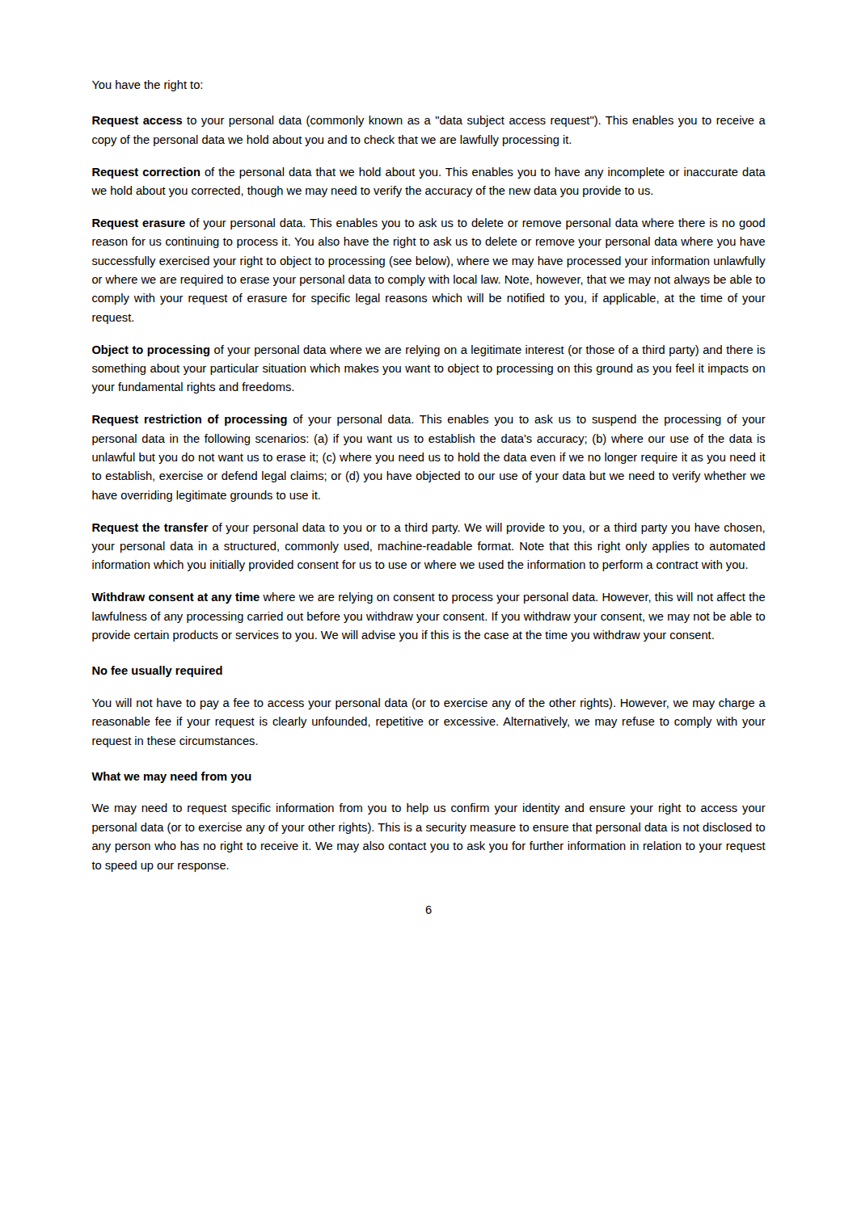You have the right to:
Request access to your personal data (commonly known as a "data subject access request"). This enables you to receive a copy of the personal data we hold about you and to check that we are lawfully processing it.
Request correction of the personal data that we hold about you. This enables you to have any incomplete or inaccurate data we hold about you corrected, though we may need to verify the accuracy of the new data you provide to us.
Request erasure of your personal data. This enables you to ask us to delete or remove personal data where there is no good reason for us continuing to process it. You also have the right to ask us to delete or remove your personal data where you have successfully exercised your right to object to processing (see below), where we may have processed your information unlawfully or where we are required to erase your personal data to comply with local law. Note, however, that we may not always be able to comply with your request of erasure for specific legal reasons which will be notified to you, if applicable, at the time of your request.
Object to processing of your personal data where we are relying on a legitimate interest (or those of a third party) and there is something about your particular situation which makes you want to object to processing on this ground as you feel it impacts on your fundamental rights and freedoms.
Request restriction of processing of your personal data. This enables you to ask us to suspend the processing of your personal data in the following scenarios: (a) if you want us to establish the data's accuracy; (b) where our use of the data is unlawful but you do not want us to erase it; (c) where you need us to hold the data even if we no longer require it as you need it to establish, exercise or defend legal claims; or (d) you have objected to our use of your data but we need to verify whether we have overriding legitimate grounds to use it.
Request the transfer of your personal data to you or to a third party. We will provide to you, or a third party you have chosen, your personal data in a structured, commonly used, machine-readable format. Note that this right only applies to automated information which you initially provided consent for us to use or where we used the information to perform a contract with you.
Withdraw consent at any time where we are relying on consent to process your personal data. However, this will not affect the lawfulness of any processing carried out before you withdraw your consent. If you withdraw your consent, we may not be able to provide certain products or services to you. We will advise you if this is the case at the time you withdraw your consent.
No fee usually required
You will not have to pay a fee to access your personal data (or to exercise any of the other rights). However, we may charge a reasonable fee if your request is clearly unfounded, repetitive or excessive. Alternatively, we may refuse to comply with your request in these circumstances.
What we may need from you
We may need to request specific information from you to help us confirm your identity and ensure your right to access your personal data (or to exercise any of your other rights). This is a security measure to ensure that personal data is not disclosed to any person who has no right to receive it. We may also contact you to ask you for further information in relation to your request to speed up our response.
6